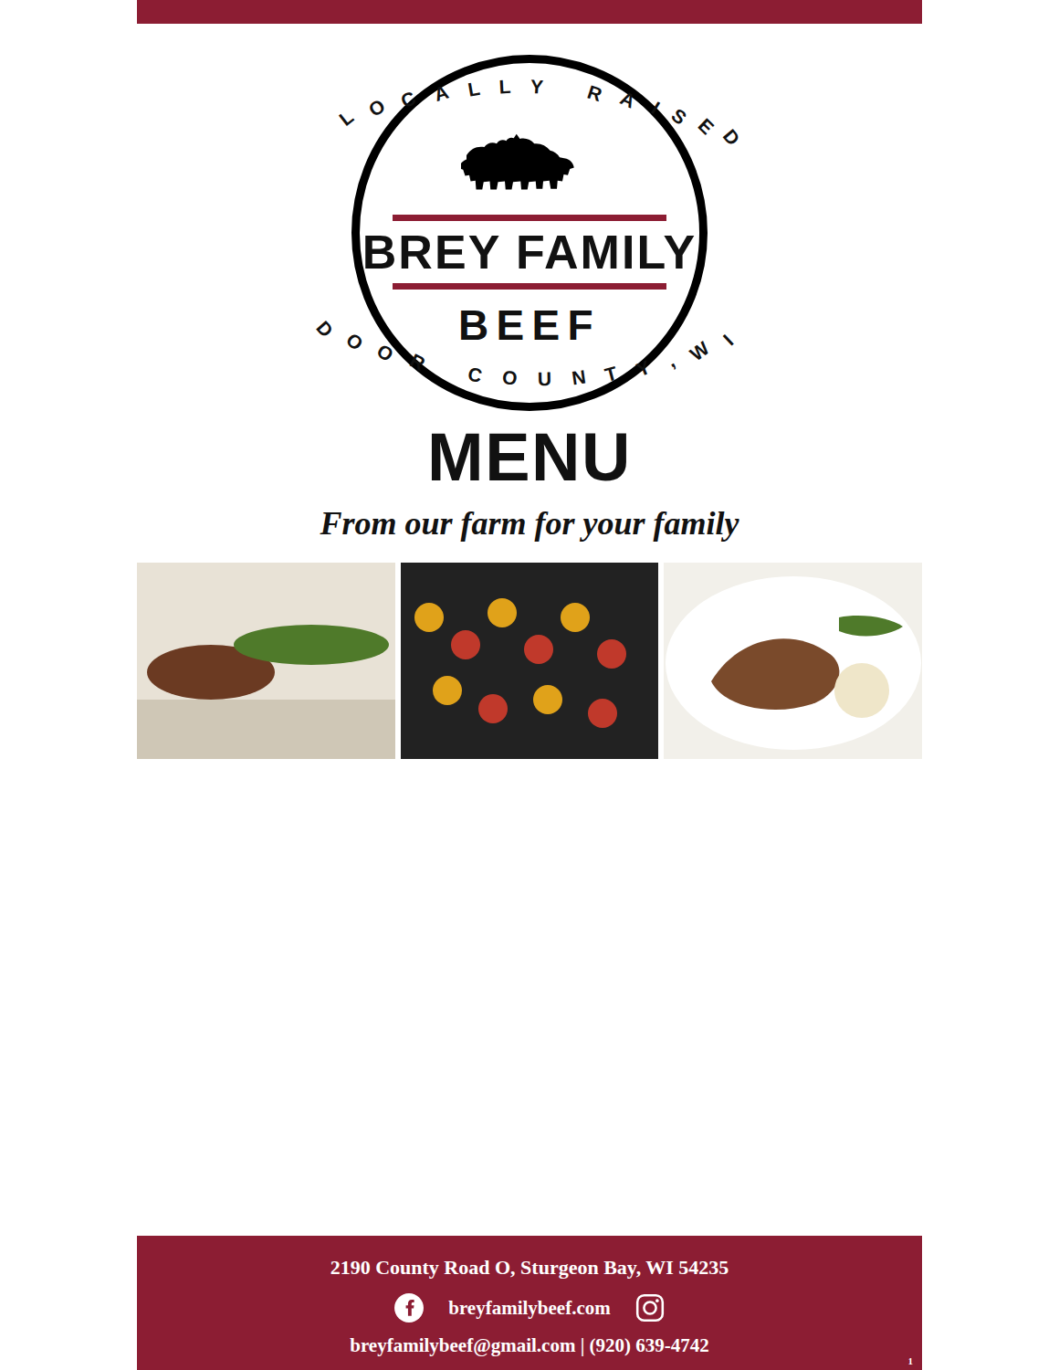LOCALLY RAISED
BREY FAMILY
BEEF
DOOR COUNTY, WI
MENU
From our farm for your family
2190 County Road O, Sturgeon Bay, WI 54235
breyfamilybeef.com
breyfamilybeef@gmail.com | (920) 639-4742
1